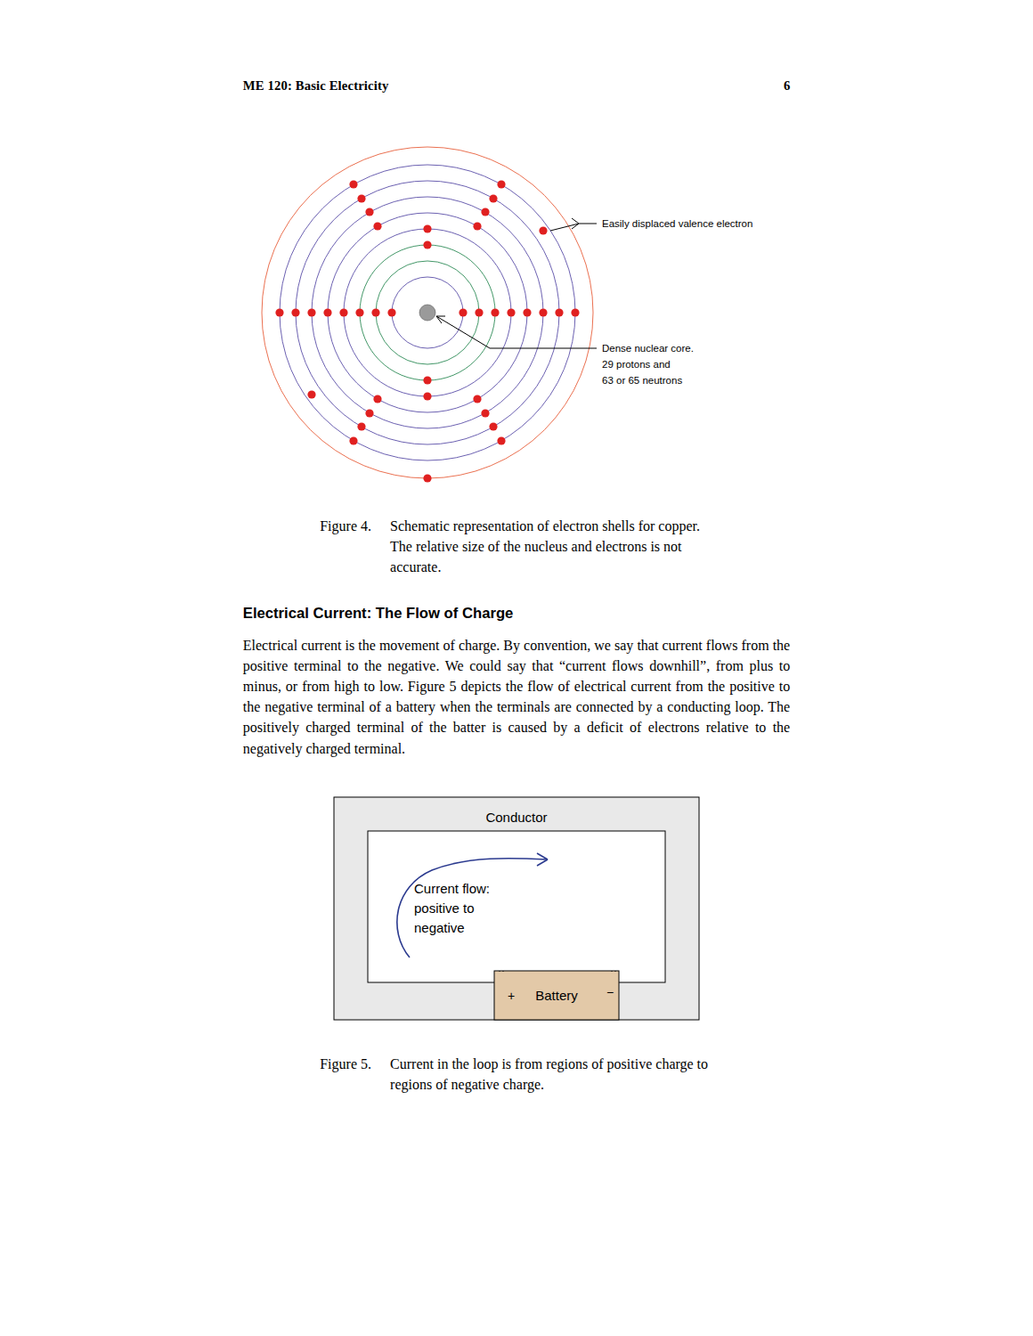ME 120: Basic Electricity 6
Easily displaced valence electron Dense nuclear core. 29 protons and 63 or 65 neutrons
Figure 4. Schematic representation of electron shells for copper. The relative size of the nucleus and electrons is not accurate.
Electrical Current: The Flow of Charge
Electrical current is the movement of charge. By convention, we say that current flows from the positive terminal to the negative. We could say that “current flows downhill”, from plus to minus, or from high to low. Figure 5 depicts the flow of electrical current from the positive to the negative terminal of a battery when the terminals are connected by a conducting loop. The positively charged terminal of the batter is caused by a deficit of electrons relative to the negatively charged terminal.
Conductor Current flow: positive to negative Battery + −
Figure 5. Current in the loop is from regions of positive charge to regions of negative charge.